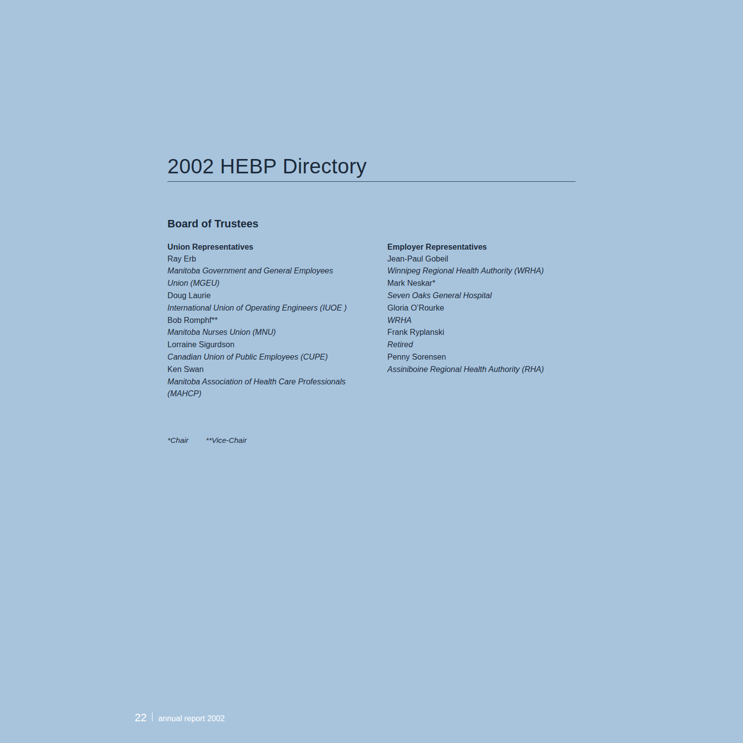2002 HEBP Directory
Board of Trustees
Union Representatives
Ray Erb
Manitoba Government and General Employees Union (MGEU)
Doug Laurie
International Union of Operating Engineers (IUOE )
Bob Romphf**
Manitoba Nurses Union (MNU)
Lorraine Sigurdson
Canadian Union of Public Employees (CUPE)
Ken Swan
Manitoba Association of Health Care Professionals (MAHCP)
Employer Representatives
Jean-Paul Gobeil
Winnipeg Regional Health Authority (WRHA)
Mark Neskar*
Seven Oaks General Hospital
Gloria O’Rourke
WRHA
Frank Ryplanski
Retired
Penny Sorensen
Assiniboine Regional Health Authority (RHA)
*Chair **Vice-Chair
22 annual report 2002